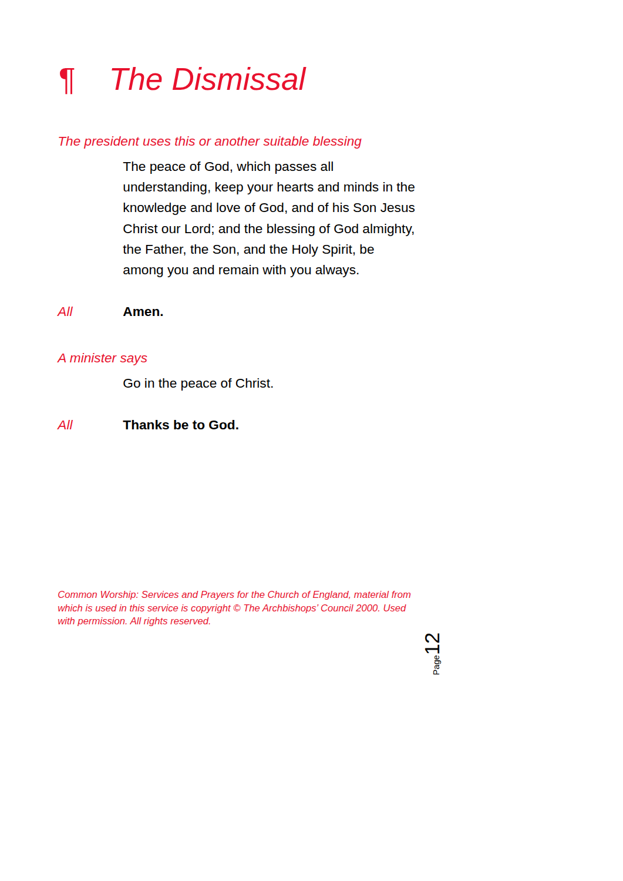¶The Dismissal
The president uses this or another suitable blessing
The peace of God, which passes all understanding, keep your hearts and minds in the knowledge and love of God, and of his Son Jesus Christ our Lord; and the blessing of God almighty, the Father, the Son, and the Holy Spirit, be among you and remain with you always.
All
Amen.
A minister says
Go in the peace of Christ.
All
Thanks be to God.
Common Worship: Services and Prayers for the Church of England, material from which is used in this service is copyright © The Archbishops’ Council 2000. Used with permission. All rights reserved.
Page12